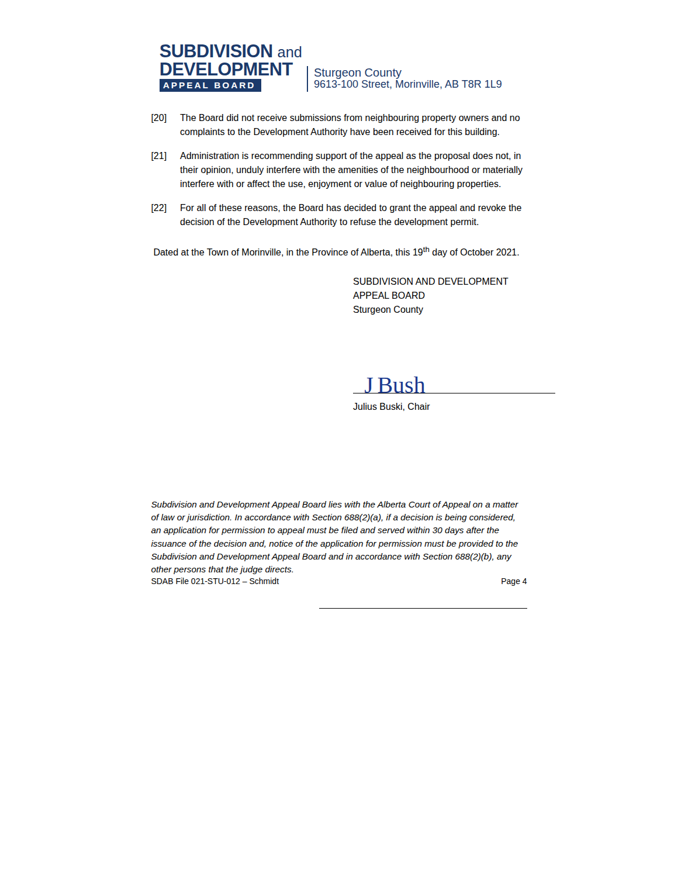SUBDIVISION and
DEVELOPMENT
APPEAL BOARD
Sturgeon County
9613-100 Street, Morinville, AB T8R 1L9
[20] The Board did not receive submissions from neighbouring property owners and no complaints to the Development Authority have been received for this building.
[21] Administration is recommending support of the appeal as the proposal does not, in their opinion, unduly interfere with the amenities of the neighbourhood or materially interfere with or affect the use, enjoyment or value of neighbouring properties.
[22] For all of these reasons, the Board has decided to grant the appeal and revoke the decision of the Development Authority to refuse the development permit.
Dated at the Town of Morinville, in the Province of Alberta, this 19th day of October 2021.
SUBDIVISION AND DEVELOPMENT APPEAL BOARD
Sturgeon County
J  Bush
Julius Buski, Chair
Subdivision and Development Appeal Board lies with the Alberta Court of Appeal on a matter of law or jurisdiction. In accordance with Section 688(2)(a), if a decision is being considered, an application for permission to appeal must be filed and served within 30 days after the issuance of the decision and, notice of the application for permission must be provided to the Subdivision and Development Appeal Board and in accordance with Section 688(2)(b), any other persons that the judge directs.
SDAB File 021-STU-012 – Schmidt Page 4